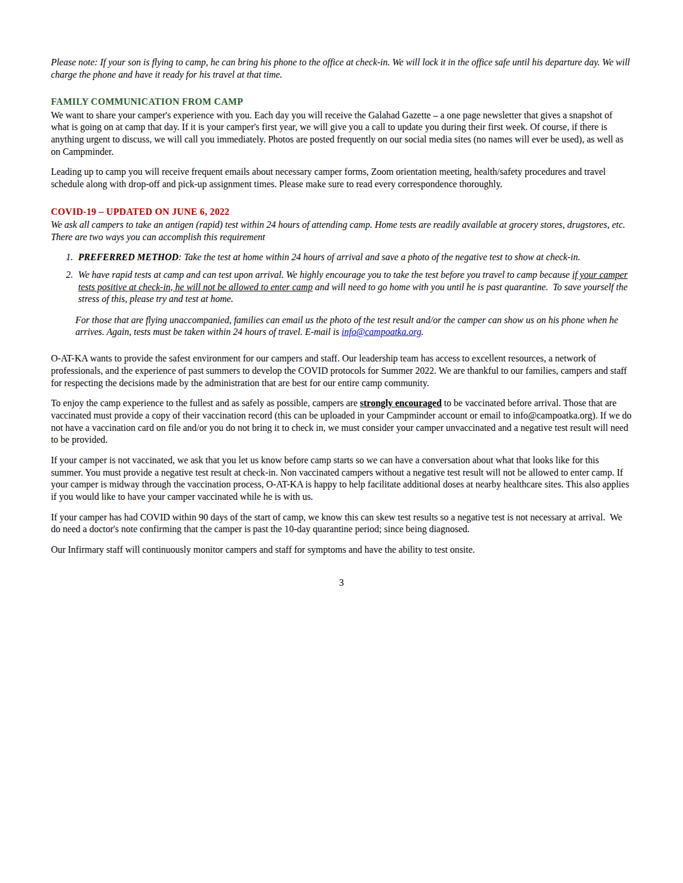Please note: If your son is flying to camp, he can bring his phone to the office at check-in. We will lock it in the office safe until his departure day. We will charge the phone and have it ready for his travel at that time.
FAMILY COMMUNICATION FROM CAMP
We want to share your camper's experience with you. Each day you will receive the Galahad Gazette – a one page newsletter that gives a snapshot of what is going on at camp that day. If it is your camper's first year, we will give you a call to update you during their first week. Of course, if there is anything urgent to discuss, we will call you immediately. Photos are posted frequently on our social media sites (no names will ever be used), as well as on Campminder.
Leading up to camp you will receive frequent emails about necessary camper forms, Zoom orientation meeting, health/safety procedures and travel schedule along with drop-off and pick-up assignment times. Please make sure to read every correspondence thoroughly.
COVID-19 – UPDATED ON JUNE 6, 2022
We ask all campers to take an antigen (rapid) test within 24 hours of attending camp. Home tests are readily available at grocery stores, drugstores, etc. There are two ways you can accomplish this requirement
PREFERRED METHOD: Take the test at home within 24 hours of arrival and save a photo of the negative test to show at check-in.
We have rapid tests at camp and can test upon arrival. We highly encourage you to take the test before you travel to camp because if your camper tests positive at check-in, he will not be allowed to enter camp and will need to go home with you until he is past quarantine. To save yourself the stress of this, please try and test at home.
For those that are flying unaccompanied, families can email us the photo of the test result and/or the camper can show us on his phone when he arrives. Again, tests must be taken within 24 hours of travel. E-mail is info@campoatka.org.
O-AT-KA wants to provide the safest environment for our campers and staff. Our leadership team has access to excellent resources, a network of professionals, and the experience of past summers to develop the COVID protocols for Summer 2022. We are thankful to our families, campers and staff for respecting the decisions made by the administration that are best for our entire camp community.
To enjoy the camp experience to the fullest and as safely as possible, campers are strongly encouraged to be vaccinated before arrival. Those that are vaccinated must provide a copy of their vaccination record (this can be uploaded in your Campminder account or email to info@campoatka.org). If we do not have a vaccination card on file and/or you do not bring it to check in, we must consider your camper unvaccinated and a negative test result will need to be provided.
If your camper is not vaccinated, we ask that you let us know before camp starts so we can have a conversation about what that looks like for this summer. You must provide a negative test result at check-in. Non vaccinated campers without a negative test result will not be allowed to enter camp. If your camper is midway through the vaccination process, O-AT-KA is happy to help facilitate additional doses at nearby healthcare sites. This also applies if you would like to have your camper vaccinated while he is with us.
If your camper has had COVID within 90 days of the start of camp, we know this can skew test results so a negative test is not necessary at arrival. We do need a doctor's note confirming that the camper is past the 10-day quarantine period; since being diagnosed.
Our Infirmary staff will continuously monitor campers and staff for symptoms and have the ability to test onsite.
3